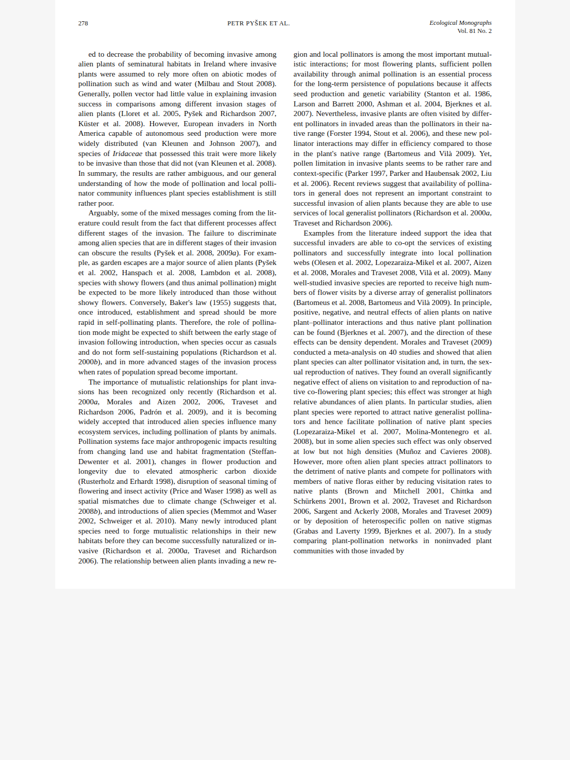278
Petr Pyšek et al.
Ecological Monographs
Vol. 81 No. 2
ed to decrease the probability of becoming invasive among alien plants of seminatural habitats in Ireland where invasive plants were assumed to rely more often on abiotic modes of pollination such as wind and water (Milbau and Stout 2008). Generally, pollen vector had little value in explaining invasion success in comparisons among different invasion stages of alien plants (Lloret et al. 2005, Pyšek and Richardson 2007, Küster et al. 2008). However, European invaders in North America capable of autonomous seed production were more widely distributed (van Kleunen and Johnson 2007), and species of Iridaceae that possessed this trait were more likely to be invasive than those that did not (van Kleunen et al. 2008). In summary, the results are rather ambiguous, and our general understanding of how the mode of pollination and local pollinator community influences plant species establishment is still rather poor.
Arguably, some of the mixed messages coming from the literature could result from the fact that different processes affect different stages of the invasion. The failure to discriminate among alien species that are in different stages of their invasion can obscure the results (Pyšek et al. 2008, 2009a). For example, as garden escapes are a major source of alien plants (Pyšek et al. 2002, Hanspach et al. 2008, Lambdon et al. 2008), species with showy flowers (and thus animal pollination) might be expected to be more likely introduced than those without showy flowers. Conversely, Baker's law (1955) suggests that, once introduced, establishment and spread should be more rapid in self-pollinating plants. Therefore, the role of pollination mode might be expected to shift between the early stage of invasion following introduction, when species occur as casuals and do not form self-sustaining populations (Richardson et al. 2000b), and in more advanced stages of the invasion process when rates of population spread become important.
The importance of mutualistic relationships for plant invasions has been recognized only recently (Richardson et al. 2000a, Morales and Aizen 2002, 2006, Traveset and Richardson 2006, Padrón et al. 2009), and it is becoming widely accepted that introduced alien species influence many ecosystem services, including pollination of plants by animals. Pollination systems face major anthropogenic impacts resulting from changing land use and habitat fragmentation (Steffan-Dewenter et al. 2001), changes in flower production and longevity due to elevated atmospheric carbon dioxide (Rusterholz and Erhardt 1998), disruption of seasonal timing of flowering and insect activity (Price and Waser 1998) as well as spatial mismatches due to climate change (Schweiger et al. 2008b), and introductions of alien species (Memmot and Waser 2002, Schweiger et al. 2010). Many newly introduced plant species need to forge mutualistic relationships in their new habitats before they can become successfully naturalized or invasive (Richardson et al. 2000a, Traveset and Richardson 2006). The relationship between alien plants invading a new region and local pollinators is among the most important mutualistic interactions; for most flowering plants, sufficient pollen availability through animal pollination is an essential process for the long-term persistence of populations because it affects seed production and genetic variability (Stanton et al. 1986, Larson and Barrett 2000, Ashman et al. 2004, Bjerknes et al. 2007). Nevertheless, invasive plants are often visited by different pollinators in invaded areas than the pollinators in their native range (Forster 1994, Stout et al. 2006), and these new pollinator interactions may differ in efficiency compared to those in the plant's native range (Bartomeus and Vilà 2009). Yet, pollen limitation in invasive plants seems to be rather rare and context-specific (Parker 1997, Parker and Haubensak 2002, Liu et al. 2006). Recent reviews suggest that availability of pollinators in general does not represent an important constraint to successful invasion of alien plants because they are able to use services of local generalist pollinators (Richardson et al. 2000a, Traveset and Richardson 2006).
Examples from the literature indeed support the idea that successful invaders are able to co-opt the services of existing pollinators and successfully integrate into local pollination webs (Olesen et al. 2002, Lopezaraiza-Mikel et al. 2007, Aizen et al. 2008, Morales and Traveset 2008, Vilà et al. 2009). Many well-studied invasive species are reported to receive high numbers of flower visits by a diverse array of generalist pollinators (Bartomeus et al. 2008, Bartomeus and Vilà 2009). In principle, positive, negative, and neutral effects of alien plants on native plant–pollinator interactions and thus native plant pollination can be found (Bjerknes et al. 2007), and the direction of these effects can be density dependent. Morales and Traveset (2009) conducted a meta-analysis on 40 studies and showed that alien plant species can alter pollinator visitation and, in turn, the sexual reproduction of natives. They found an overall significantly negative effect of aliens on visitation to and reproduction of native co-flowering plant species; this effect was stronger at high relative abundances of alien plants. In particular studies, alien plant species were reported to attract native generalist pollinators and hence facilitate pollination of native plant species (Lopezaraiza-Mikel et al. 2007, Molina-Montenegro et al. 2008), but in some alien species such effect was only observed at low but not high densities (Muñoz and Cavieres 2008). However, more often alien plant species attract pollinators to the detriment of native plants and compete for pollinators with members of native floras either by reducing visitation rates to native plants (Brown and Mitchell 2001, Chittka and Schürkens 2001, Brown et al. 2002, Traveset and Richardson 2006, Sargent and Ackerly 2008, Morales and Traveset 2009) or by deposition of heterospecific pollen on native stigmas (Grabas and Laverty 1999, Bjerknes et al. 2007). In a study comparing plant-pollination networks in noninvaded plant communities with those invaded by